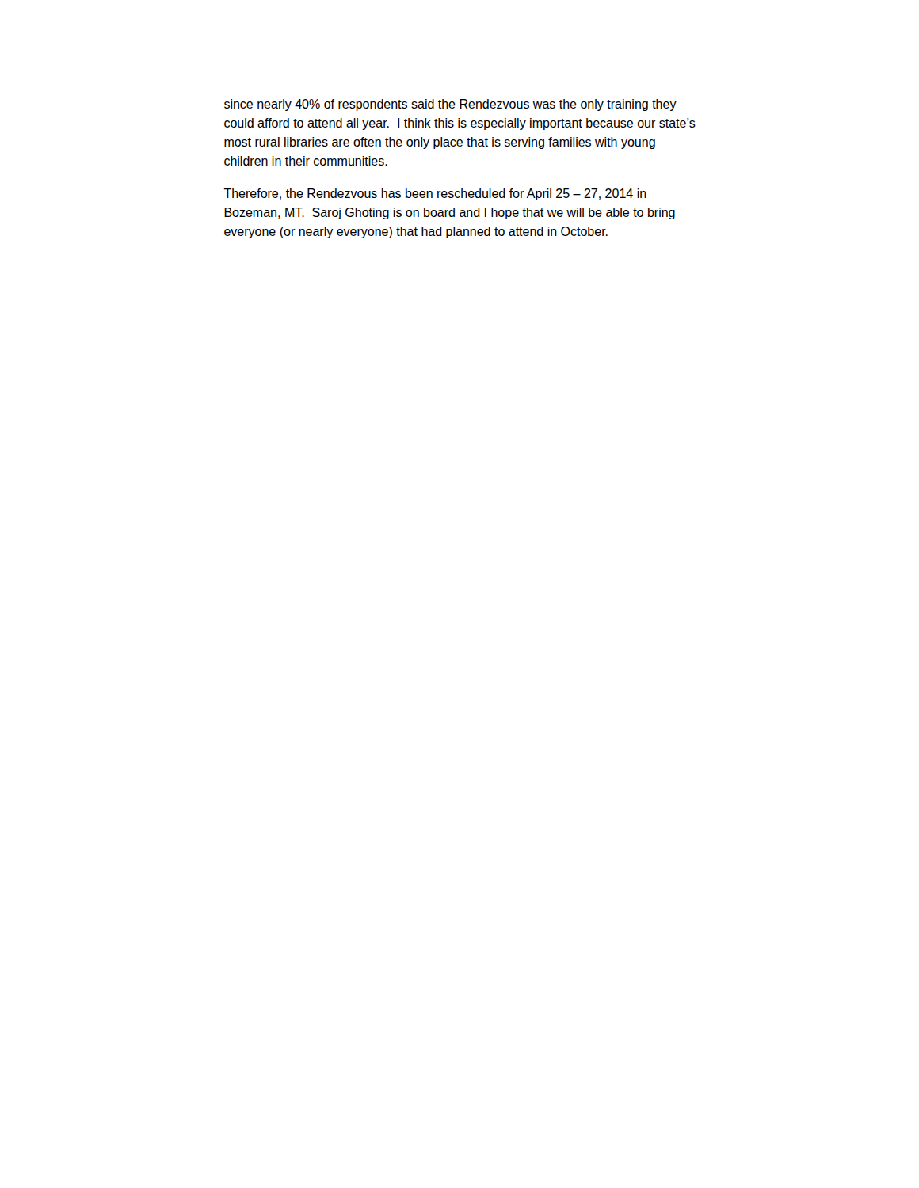since nearly 40% of respondents said the Rendezvous was the only training they could afford to attend all year. I think this is especially important because our state’s most rural libraries are often the only place that is serving families with young children in their communities.
Therefore, the Rendezvous has been rescheduled for April 25 – 27, 2014 in Bozeman, MT. Saroj Ghoting is on board and I hope that we will be able to bring everyone (or nearly everyone) that had planned to attend in October.